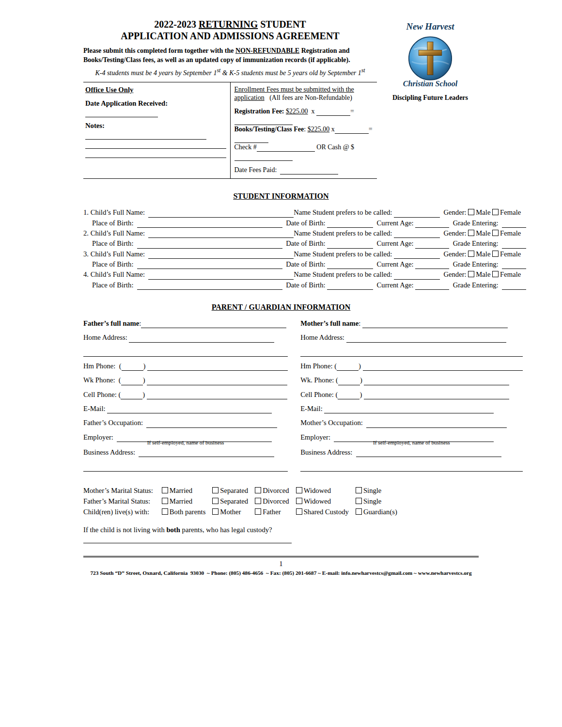2022-2023 RETURNING STUDENT
APPLICATION AND ADMISSIONS AGREEMENT
Please submit this completed form together with the NON-REFUNDABLE Registration and Books/Testing/Class fees, as well as an updated copy of immunization records (if applicable).
K-4 students must be 4 years by September 1st & K-5 students must be 5 years old by September 1st
Office Use Only
Date Application Received:
Notes:
Enrollment Fees must be submitted with the application (All fees are Non-Refundable)
Registration Fee: $225.00 x =
Books/Testing/Class Fee: $225.00 x =
Check # OR Cash @ $
Date Fees Paid:
Discipling Future Leaders
STUDENT INFORMATION
1. Child’s Full Name: Name Student prefers to be called: Gender: Male Female
Place of Birth: Date of Birth: Current Age: Grade Entering:
2. Child’s Full Name: Name Student prefers to be called: Gender: Male Female
Place of Birth: Date of Birth: Current Age: Grade Entering:
3. Child’s Full Name: Name Student prefers to be called: Gender: Male Female
Place of Birth: Date of Birth: Current Age: Grade Entering:
4. Child’s Full Name: Name Student prefers to be called: Gender: Male Female
Place of Birth: Date of Birth: Current Age: Grade Entering:
PARENT / GUARDIAN INFORMATION
Father’s full name:
Home Address:
Hm Phone: ( )
Wk Phone: ( )
Cell Phone: ( )
E-Mail:
Father’s Occupation:
Employer:
If self-employed, name of business
Business Address:
Mother’s full name:
Home Address:
Hm Phone: ( )
Wk. Phone: ( )
Cell Phone: ( )
E-Mail:
Mother’s Occupation:
Employer:
If self-employed, name of business
Business Address:
| Mother’s Marital Status: | Married | Separated | Divorced | Widowed | Single |
| Father’s Marital Status: | Married | Separated | Divorced | Widowed | Single |
| Child(ren) live(s) with: | Both parents | Mother | Father | Shared Custody | Guardian(s) |
If the child is not living with both parents, who has legal custody?
1
723 South “D” Street, Oxnard, California 93030 ~ Phone: (805) 486-4656 ~ Fax: (805) 201-6687 ~ E-mail: info.newharvestcs@gmail.com ~ www.newharvestcs.org